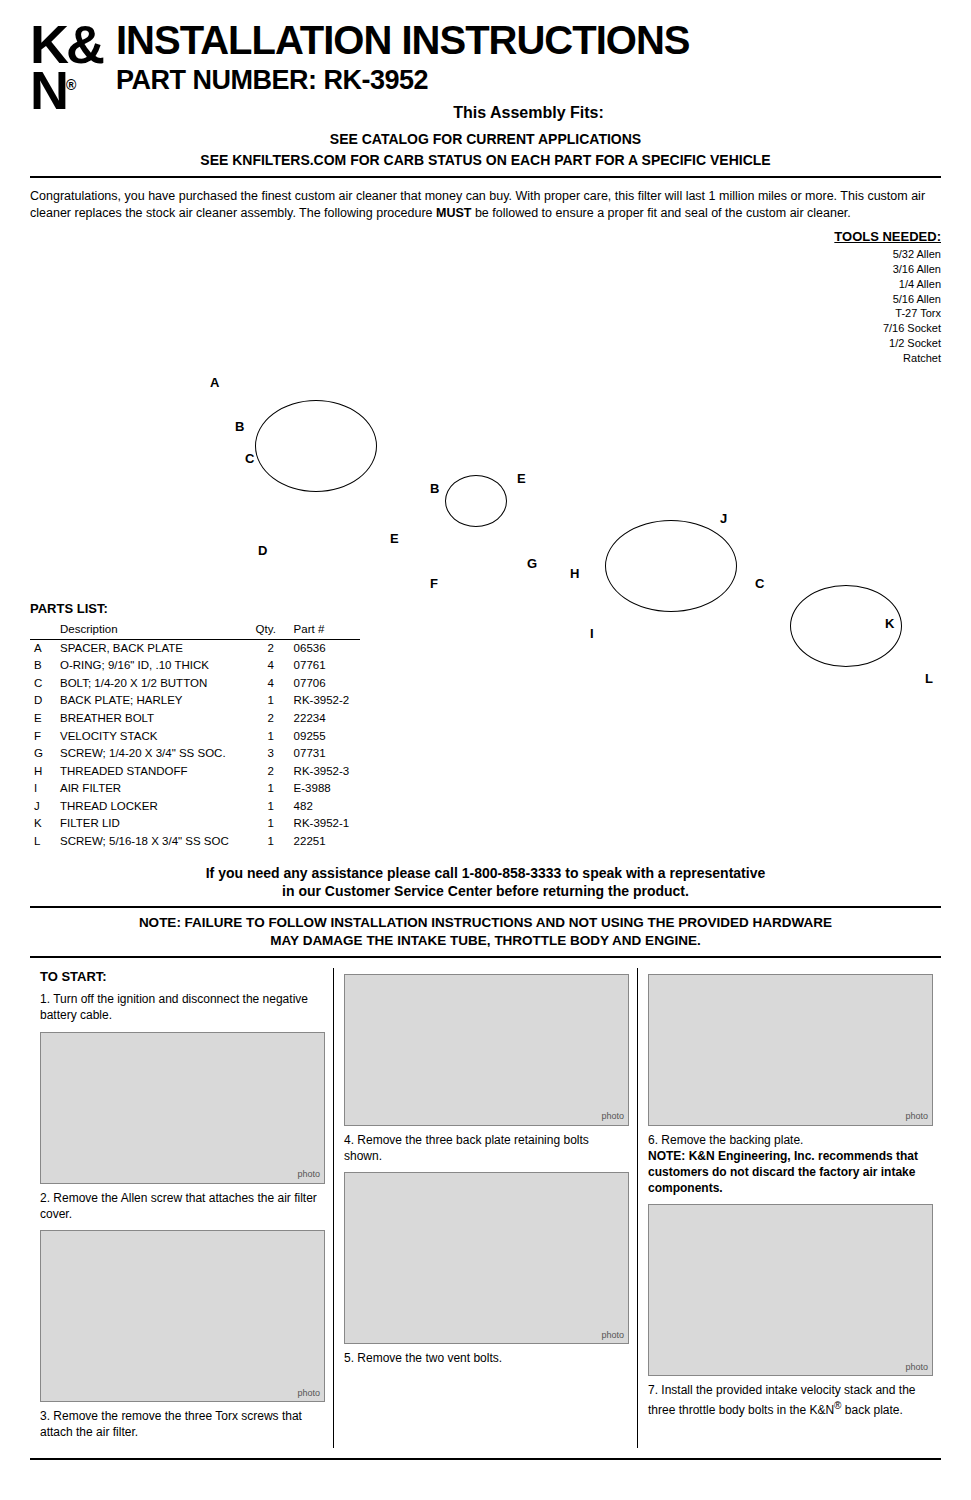K&
N®
INSTALLATION INSTRUCTIONS
PART NUMBER: RK-3952
This Assembly Fits:
SEE CATALOG FOR CURRENT APPLICATIONS
SEE KNFILTERS.COM FOR CARB STATUS ON EACH PART FOR A SPECIFIC VEHICLE
Congratulations, you have purchased the finest custom air cleaner that money can buy. With proper care, this filter will last 1 million miles or more. This custom air cleaner replaces the stock air cleaner assembly. The following procedure MUST be followed to ensure a proper fit and seal of the custom air cleaner.
TOOLS NEEDED:
5/32 Allen
3/16 Allen
1/4 Allen
5/16 Allen
T-27 Torx
7/16 Socket
1/2 Socket
Ratchet
A B C D E B E F G H J I C K L
PARTS LIST:
| | Description | Qty. | Part # |
| --- | --- | --- | --- |
| A | SPACER, BACK PLATE | 2 | 06536 |
| B | O-RING; 9/16" ID, .10 THICK | 4 | 07761 |
| C | BOLT; 1/4-20 X 1/2 BUTTON | 4 | 07706 |
| D | BACK PLATE; HARLEY | 1 | RK-3952-2 |
| E | BREATHER BOLT | 2 | 22234 |
| F | VELOCITY STACK | 1 | 09255 |
| G | SCREW; 1/4-20 X 3/4" SS SOC. | 3 | 07731 |
| H | THREADED STANDOFF | 2 | RK-3952-3 |
| I | AIR FILTER | 1 | E-3988 |
| J | THREAD LOCKER | 1 | 482 |
| K | FILTER LID | 1 | RK-3952-1 |
| L | SCREW; 5/16-18 X 3/4" SS SOC | 1 | 22251 |
If you need any assistance please call 1-800-858-3333 to speak with a representative
in our Customer Service Center before returning the product.
NOTE: FAILURE TO FOLLOW INSTALLATION INSTRUCTIONS AND NOT USING THE PROVIDED HARDWARE
MAY DAMAGE THE INTAKE TUBE, THROTTLE BODY AND ENGINE.
TO START:
1. Turn off the ignition and disconnect the negative battery cable.
photo
2. Remove the Allen screw that attaches the air filter cover.
photo
3. Remove the remove the three Torx screws that attach the air filter.
photo
4. Remove the three back plate retaining bolts shown.
photo
5. Remove the two vent bolts.
photo
6. Remove the backing plate.
NOTE: K&N Engineering, Inc. recommends that customers do not discard the factory air intake components.
photo
7. Install the provided intake velocity stack and the three throttle body bolts in the K&N® back plate.